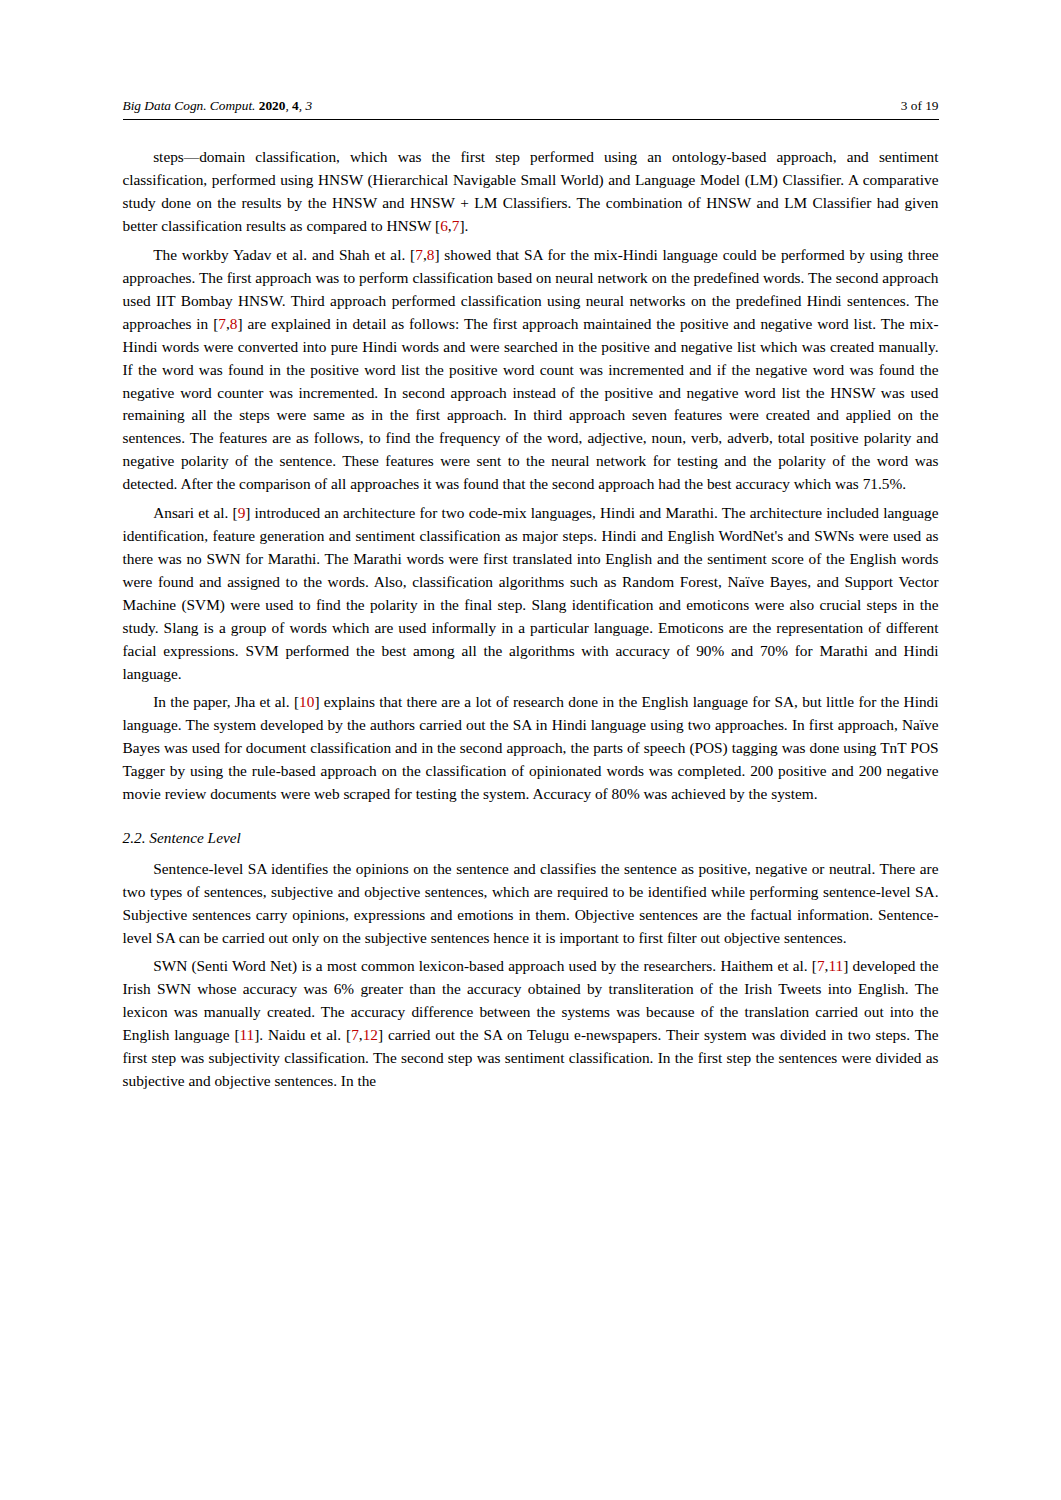Big Data Cogn. Comput. 2020, 4, 3 3 of 19
steps—domain classification, which was the first step performed using an ontology-based approach, and sentiment classification, performed using HNSW (Hierarchical Navigable Small World) and Language Model (LM) Classifier. A comparative study done on the results by the HNSW and HNSW + LM Classifiers. The combination of HNSW and LM Classifier had given better classification results as compared to HNSW [6,7].
The workby Yadav et al. and Shah et al. [7,8] showed that SA for the mix-Hindi language could be performed by using three approaches. The first approach was to perform classification based on neural network on the predefined words. The second approach used IIT Bombay HNSW. Third approach performed classification using neural networks on the predefined Hindi sentences. The approaches in [7,8] are explained in detail as follows: The first approach maintained the positive and negative word list. The mix-Hindi words were converted into pure Hindi words and were searched in the positive and negative list which was created manually. If the word was found in the positive word list the positive word count was incremented and if the negative word was found the negative word counter was incremented. In second approach instead of the positive and negative word list the HNSW was used remaining all the steps were same as in the first approach. In third approach seven features were created and applied on the sentences. The features are as follows, to find the frequency of the word, adjective, noun, verb, adverb, total positive polarity and negative polarity of the sentence. These features were sent to the neural network for testing and the polarity of the word was detected. After the comparison of all approaches it was found that the second approach had the best accuracy which was 71.5%.
Ansari et al. [9] introduced an architecture for two code-mix languages, Hindi and Marathi. The architecture included language identification, feature generation and sentiment classification as major steps. Hindi and English WordNet's and SWNs were used as there was no SWN for Marathi. The Marathi words were first translated into English and the sentiment score of the English words were found and assigned to the words. Also, classification algorithms such as Random Forest, Naïve Bayes, and Support Vector Machine (SVM) were used to find the polarity in the final step. Slang identification and emoticons were also crucial steps in the study. Slang is a group of words which are used informally in a particular language. Emoticons are the representation of different facial expressions. SVM performed the best among all the algorithms with accuracy of 90% and 70% for Marathi and Hindi language.
In the paper, Jha et al. [10] explains that there are a lot of research done in the English language for SA, but little for the Hindi language. The system developed by the authors carried out the SA in Hindi language using two approaches. In first approach, Naïve Bayes was used for document classification and in the second approach, the parts of speech (POS) tagging was done using TnT POS Tagger by using the rule-based approach on the classification of opinionated words was completed. 200 positive and 200 negative movie review documents were web scraped for testing the system. Accuracy of 80% was achieved by the system.
2.2. Sentence Level
Sentence-level SA identifies the opinions on the sentence and classifies the sentence as positive, negative or neutral. There are two types of sentences, subjective and objective sentences, which are required to be identified while performing sentence-level SA. Subjective sentences carry opinions, expressions and emotions in them. Objective sentences are the factual information. Sentence-level SA can be carried out only on the subjective sentences hence it is important to first filter out objective sentences.
SWN (Senti Word Net) is a most common lexicon-based approach used by the researchers. Haithem et al. [7,11] developed the Irish SWN whose accuracy was 6% greater than the accuracy obtained by transliteration of the Irish Tweets into English. The lexicon was manually created. The accuracy difference between the systems was because of the translation carried out into the English language [11]. Naidu et al. [7,12] carried out the SA on Telugu e-newspapers. Their system was divided in two steps. The first step was subjectivity classification. The second step was sentiment classification. In the first step the sentences were divided as subjective and objective sentences. In the